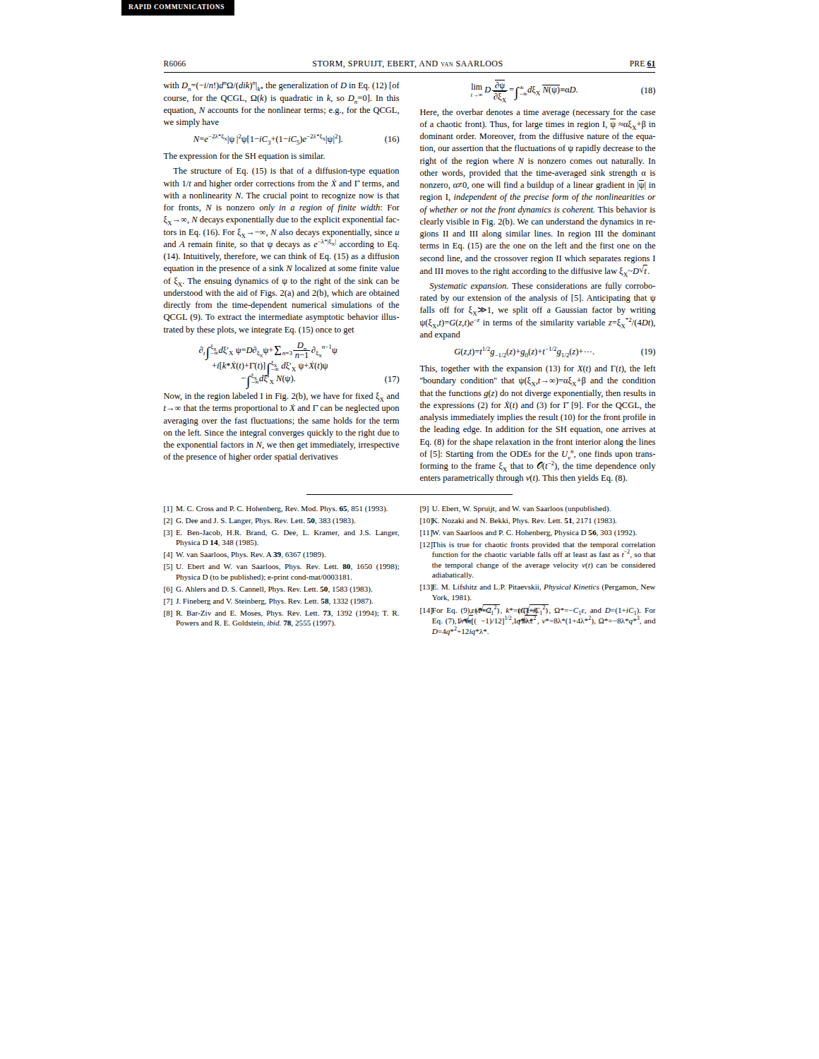RAPID COMMUNICATIONS
R6066
STORM, SPRUIJT, EBERT, AND van SAARLOOS
PRE 61
with Dn=(−i/n!)dn Ω/(dik)n|k* the generalization of D in Eq. (12) [of course, for the QCGL, Ω(k) is quadratic in k, so Dn=0]. In this equation, N accounts for the nonlinear terms; e.g., for the QCGL, we simply have
N=e−2λ*ξX|ψ |2ψ[1−iC3+(1−iC5)e−2λ*ξX|ψ|2].
(16)
The expression for the SH equation is similar.
The structure of Eq. (15) is that of a diffusion-type equation with 1/t and higher order corrections from the Ẋ and Γ̇ terms, and with a nonlinearity N. The crucial point to recognize now is that for fronts, N is nonzero only in a region of finite width: For ξX→∞, N decays exponentially due to the explicit exponential factors in Eq. (16). For ξX→−∞, N also decays exponentially, since u and A remain finite, so that ψ decays as e−λ*|ξX| according to Eq. (14). Intuitively, therefore, we can think of Eq. (15) as a diffusion equation in the presence of a sink N localized at some finite value of ξX. The ensuing dynamics of ψ to the right of the sink can be understood with the aid of Figs. 2(a) and 2(b), which are obtained directly from the time-dependent numerical simulations of the QCGL (9). To extract the intermediate asymptotic behavior illustrated by these plots, we integrate Eq. (15) once to get
∂t∫ξX−∞dξ′X ψ=D∂ξXψ+Σ n=3 Dn n−1∂ξXn−1ψ
+i[k*Ẋ(t)+Γ̇(t)]∫ξX−∞ dξ′X ψ+Ẋ(t)ψ
−∫ξX−∞dξ′X N(ψ).
(17)
Now, in the region labeled I in Fig. 2(b), we have for fixed ξX and t→∞ that the terms proportional to Ẋ and Γ̇ can be neglected upon averaging over the fast fluctuations; the same holds for the term on the left. Since the integral converges quickly to the right due to the exponential factors in N, we then get immediately, irrespective of the presence of higher order spatial derivatives
lim t→∞D∂ψ∂ξX=∫∞−∞dξX N(ψ)≡αD.
(18)
Here, the overbar denotes a time average (necessary for the case of a chaotic front). Thus, for large times in region I, ψ ≈αξX+β in dominant order. Moreover, from the diffusive nature of the equation, our assertion that the fluctuations of ψ rapidly decrease to the right of the region where N is nonzero comes out naturally. In other words, provided that the time-averaged sink strength α is nonzero, α≠0, one will find a buildup of a linear gradient in |ψ| in region I, independent of the precise form of the nonlinearities or of whether or not the front dynamics is coherent. This behavior is clearly visible in Fig. 2(b). We can understand the dynamics in regions II and III along similar lines. In region III the dominant terms in Eq. (15) are the one on the left and the first one on the second line, and the crossover region II which separates regions I and III moves to the right according to the diffusive law ξX~Dt.
Systematic expansion. These considerations are fully corroborated by our extension of the analysis of [5]. Anticipating that ψ falls off for ξX≫1, we split off a Gaussian factor by writing ψ(ξX,t)=G(z,t)e−z in terms of the similarity variable z=ξX*2/(4Dt), and expand
G(z,t)=t1/2g−1/2(z)+g0(z)+t−1/2g1/2(z)+···.
(19)
This, together with the expansion (13) for X(t) and Γ(t), the left ''boundary condition'' that ψ(ξX,t→∞)=αξX+β and the condition that the functions g(z) do not diverge exponentially, then results in the expressions (2) for Ẋ(t) and (3) for Γ̇ [9]. For the QCGL, the analysis immediately implies the result (10) for the front profile in the leading edge. In addition for the SH equation, one arrives at Eq. (8) for the shape relaxation in the front interior along the lines of [5]: Starting from the ODEs for the Uvn, one finds upon transforming to the frame ξX that to 𝒪(t−2), the time dependence only enters parametrically through v(t). This then yields Eq. (8).
[1] M. C. Cross and P. C. Hohenberg, Rev. Mod. Phys. 65, 851 (1993).
[2] G. Dee and J. S. Langer, Phys. Rev. Lett. 50, 383 (1983).
[3] E. Ben-Jacob, H.R. Brand, G. Dee, L. Kramer, and J.S. Langer, Physica D 14, 348 (1985).
[4] W. van Saarloos, Phys. Rev. A 39, 6367 (1989).
[5] U. Ebert and W. van Saarloos, Phys. Rev. Lett. 80, 1650 (1998); Physica D (to be published); e-print cond-mat/0003181.
[6] G. Ahlers and D. S. Cannell, Phys. Rev. Lett. 50, 1583 (1983).
[7] J. Fineberg and V. Steinberg, Phys. Rev. Lett. 58, 1332 (1987).
[8] R. Bar-Ziv and E. Moses, Phys. Rev. Lett. 73, 1392 (1994); T. R. Powers and R. E. Goldstein, ibid. 78, 2555 (1997).
[9] U. Ebert, W. Spruijt, and W. van Saarloos (unpublished).
[10] K. Nozaki and N. Bekki, Phys. Rev. Lett. 51, 2171 (1983).
[11] W. van Saarloos and P. C. Hohenberg, Physica D 56, 303 (1992).
[12] This is true for chaotic fronts provided that the temporal correlation function for the chaotic variable falls off at least as fast as t−2, so that the temporal change of the average velocity v(t) can be considered adiabatically.
[13] E. M. Lifshitz and L.P. Pitaevskii, Physical Kinetics (Pergamon, New York, 1981).
[14] For Eq. (9), v*=2ε(1+C12), k*=(C1+i)ε/(1+C12), Ω*=−C1ε, and D=(1+iC1). For Eq. (7), λ*=[(1+6ε−1)/12]1/2, q*=±1+3λ*2, v*=8λ*(1+4λ*2), Ω*=−8λ*q*3, and D=4q*2+12iq*λ*.